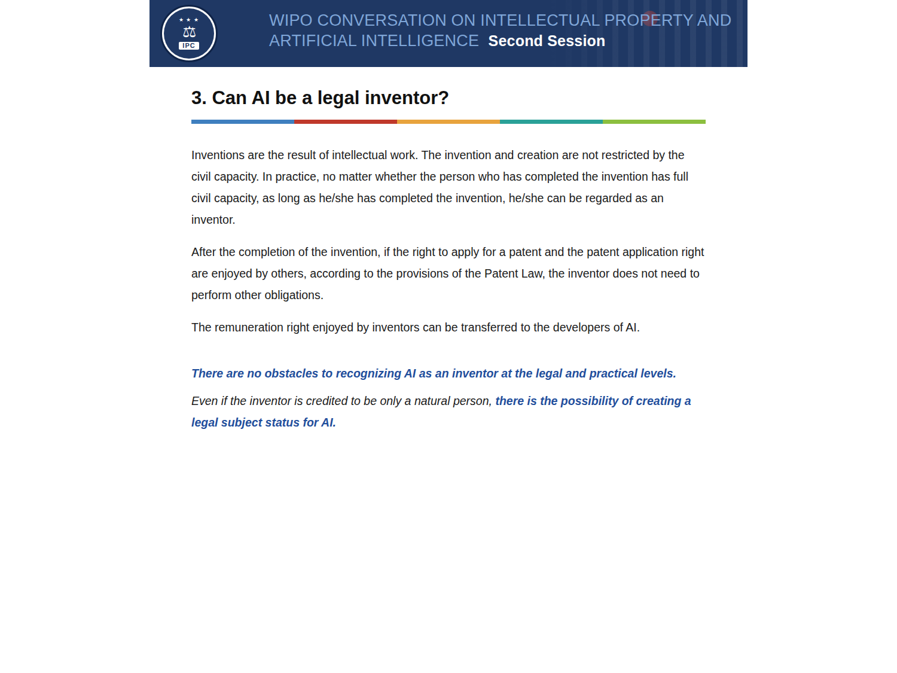★ ★ ★
⚖
IPC
WIPO CONVERSATION ON INTELLECTUAL PROPERTY AND
ARTIFICIAL INTELLIGENCE Second Session
3. Can AI be a legal inventor?
Inventions are the result of intellectual work. The invention and creation are not restricted by the civil capacity. In practice, no matter whether the person who has completed the invention has full civil capacity, as long as he/she has completed the invention, he/she can be regarded as an inventor.
After the completion of the invention, if the right to apply for a patent and the patent application right are enjoyed by others, according to the provisions of the Patent Law, the inventor does not need to perform other obligations.
The remuneration right enjoyed by inventors can be transferred to the developers of AI.
There are no obstacles to recognizing AI as an inventor at the legal and practical levels.
Even if the inventor is credited to be only a natural person, there is the possibility of creating a legal subject status for AI.